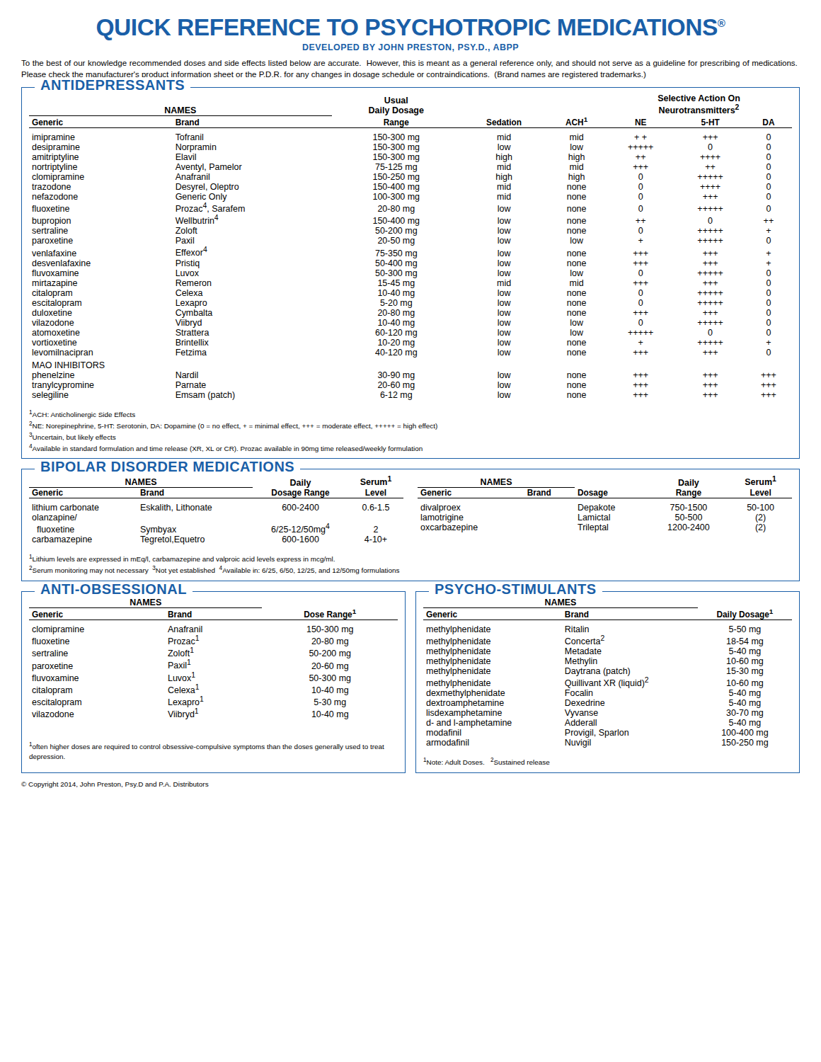QUICK REFERENCE TO PSYCHOTROPIC MEDICATIONS®
DEVELOPED BY JOHN PRESTON, PSY.D., ABPP
To the best of our knowledge recommended doses and side effects listed below are accurate. However, this is meant as a general reference only, and should not serve as a guideline for prescribing of medications. Please check the manufacturer's product information sheet or the P.D.R. for any changes in dosage schedule or contraindications. (Brand names are registered trademarks.)
ANTIDEPRESSANTS
| NAMES | Usual Daily Dosage | | | Selective Action On Neurotransmitters 2 |
| --- | --- | --- | --- | --- |
| Generic | Brand | Range | Sedation | ACH 1 | NE | 5-HT | DA |
| imipramine | Tofranil | 150-300 mg | mid | mid | + + | +++ | 0 |
| desipramine | Norpramin | 150-300 mg | low | low | +++++ | 0 | 0 |
| amitriptyline | Elavil | 150-300 mg | high | high | ++ | ++++ | 0 |
| nortriptyline | Aventyl, Pamelor | 75-125 mg | mid | mid | +++ | ++ | 0 |
| clomipramine | Anafranil | 150-250 mg | high | high | 0 | +++++ | 0 |
| trazodone | Desyrel, Oleptro | 150-400 mg | mid | none | 0 | ++++ | 0 |
| nefazodone | Generic Only | 100-300 mg | mid | none | 0 | +++ | 0 |
| fluoxetine | Prozac 4 , Sarafem | 20-80 mg | low | none | 0 | +++++ | 0 |
| bupropion | Wellbutrin 4 | 150-400 mg | low | none | ++ | 0 | ++ |
| sertraline | Zoloft | 50-200 mg | low | none | 0 | +++++ | + |
| paroxetine | Paxil | 20-50 mg | low | low | + | +++++ | 0 |
| venlafaxine | Effexor 4 | 75-350 mg | low | none | +++ | +++ | + |
| desvenlafaxine | Pristiq | 50-400 mg | low | none | +++ | +++ | + |
| fluvoxamine | Luvox | 50-300 mg | low | low | 0 | +++++ | 0 |
| mirtazapine | Remeron | 15-45 mg | mid | mid | +++ | +++ | 0 |
| citalopram | Celexa | 10-40 mg | low | none | 0 | +++++ | 0 |
| escitalopram | Lexapro | 5-20 mg | low | none | 0 | +++++ | 0 |
| duloxetine | Cymbalta | 20-80 mg | low | none | +++ | +++ | 0 |
| vilazodone | Viibryd | 10-40 mg | low | low | 0 | +++++ | 0 |
| atomoxetine | Strattera | 60-120 mg | low | low | +++++ | 0 | 0 |
| vortioxetine | Brintellix | 10-20 mg | low | none | + | +++++ | + |
| levomilnacipran | Fetzima | 40-120 mg | low | none | +++ | +++ | 0 |
| MAO INHIBITORS |
| phenelzine | Nardil | 30-90 mg | low | none | +++ | +++ | +++ |
| tranylcypromine | Parnate | 20-60 mg | low | none | +++ | +++ | +++ |
| selegiline | Emsam (patch) | 6-12 mg | low | none | +++ | +++ | +++ |
1ACH: Anticholinergic Side Effects
2NE: Norepinephrine, 5-HT: Serotonin, DA: Dopamine (0 = no effect, + = minimal effect, +++ = moderate effect, +++++ = high effect)
3Uncertain, but likely effects
4Available in standard formulation and time release (XR, XL or CR). Prozac available in 90mg time released/weekly formulation
BIPOLAR DISORDER MEDICATIONS
| NAMES | Daily | Serum 1 |
| --- | --- | --- |
| Generic | Brand | Dosage Range | Level |
| lithium carbonate | Eskalith, Lithonate | 600-2400 | 0.6-1.5 |
| olanzapine/ | | | |
| fluoxetine | Symbyax | 6/25-12/50mg 4 | 2 |
| carbamazepine | Tegretol,Equetro | 600-1600 | 4-10+ |
| NAMES | | Daily | Serum 1 |
| --- | --- | --- | --- |
| Generic | Brand | Dosage | Range | Level |
| divalproex | | Depakote | 750-1500 | 50-100 |
| lamotrigine | | Lamictal | 50-500 | (2) |
| oxcarbazepine | | Trileptal | 1200-2400 | (2) |
1Lithium levels are expressed in mEq/l, carbamazepine and valproic acid levels express in mcg/ml.
2Serum monitoring may not necessary 3Not yet established 4Available in: 6/25, 6/50, 12/25, and 12/50mg formulations
ANTI-OBSESSIONAL
| NAMES | |
| --- | --- |
| Generic | Brand | Dose Range 1 |
| clomipramine | Anafranil | 150-300 mg |
| fluoxetine | Prozac 1 | 20-80 mg |
| sertraline | Zoloft 1 | 50-200 mg |
| paroxetine | Paxil 1 | 20-60 mg |
| fluvoxamine | Luvox 1 | 50-300 mg |
| citalopram | Celexa 1 | 10-40 mg |
| escitalopram | Lexapro 1 | 5-30 mg |
| vilazodone | Viibryd 1 | 10-40 mg |
1often higher doses are required to control obsessive-compulsive symptoms than the doses generally used to treat depression.
PSYCHO-STIMULANTS
| NAMES | |
| --- | --- |
| Generic | Brand | Daily Dosage 1 |
| methylphenidate | Ritalin | 5-50 mg |
| methylphenidate | Concerta 2 | 18-54 mg |
| methylphenidate | Metadate | 5-40 mg |
| methylphenidate | Methylin | 10-60 mg |
| methylphenidate | Daytrana (patch) | 15-30 mg |
| methylphenidate | Quillivant XR (liquid) 2 | 10-60 mg |
| dexmethylphenidate | Focalin | 5-40 mg |
| dextroamphetamine | Dexedrine | 5-40 mg |
| lisdexamphetamine | Vyvanse | 30-70 mg |
| d- and l-amphetamine | Adderall | 5-40 mg |
| modafinil | Provigil, Sparlon | 100-400 mg |
| armodafinil | Nuvigil | 150-250 mg |
1Note: Adult Doses. 2Sustained release
© Copyright 2014, John Preston, Psy.D and P.A. Distributors